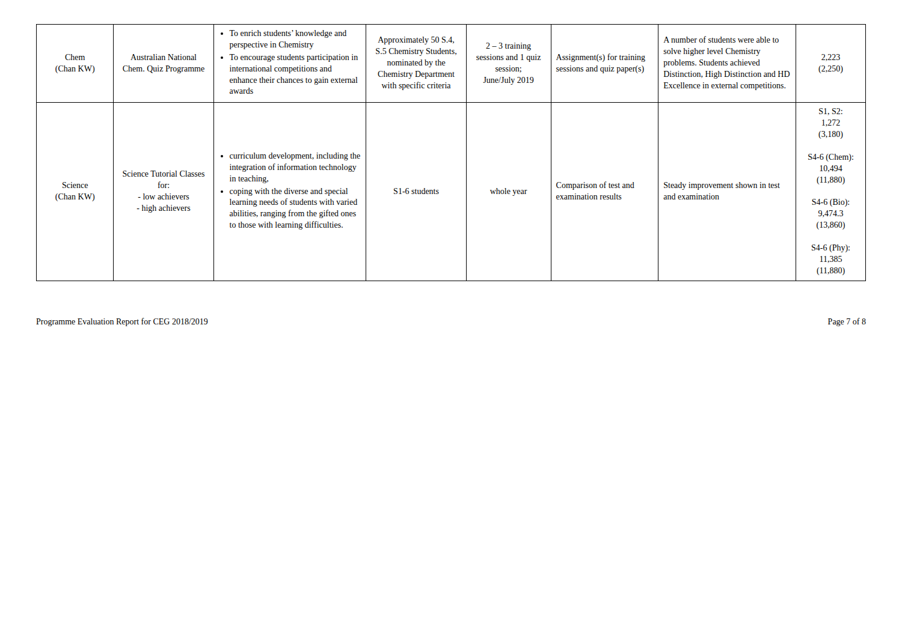| Chem (Chan KW) | Australian National Chem. Quiz Programme | To enrich students’ knowledge and perspective in Chemistry To encourage students participation in international competitions and enhance their chances to gain external awards | Approximately 50 S.4, S.5 Chemistry Students, nominated by the Chemistry Department with specific criteria | 2 – 3 training sessions and 1 quiz session; June/July 2019 | Assignment(s) for training sessions and quiz paper(s) | A number of students were able to solve higher level Chemistry problems. Students achieved Distinction, High Distinction and HD Excellence in external competitions. | 2,223 (2,250) |
| Science (Chan KW) | Science Tutorial Classes for: - low achievers - high achievers | curriculum development, including the integration of information technology in teaching, coping with the diverse and special learning needs of students with varied abilities, ranging from the gifted ones to those with learning difficulties. | S1-6 students | whole year | Comparison of test and examination results | Steady improvement shown in test and examination | S1, S2: 1,272 (3,180) S4-6 (Chem): 10,494 (11,880) S4-6 (Bio): 9,474.3 (13,860) S4-6 (Phy): 11,385 (11,880) |
Programme Evaluation Report for CEG 2018/2019 Page 7 of 8